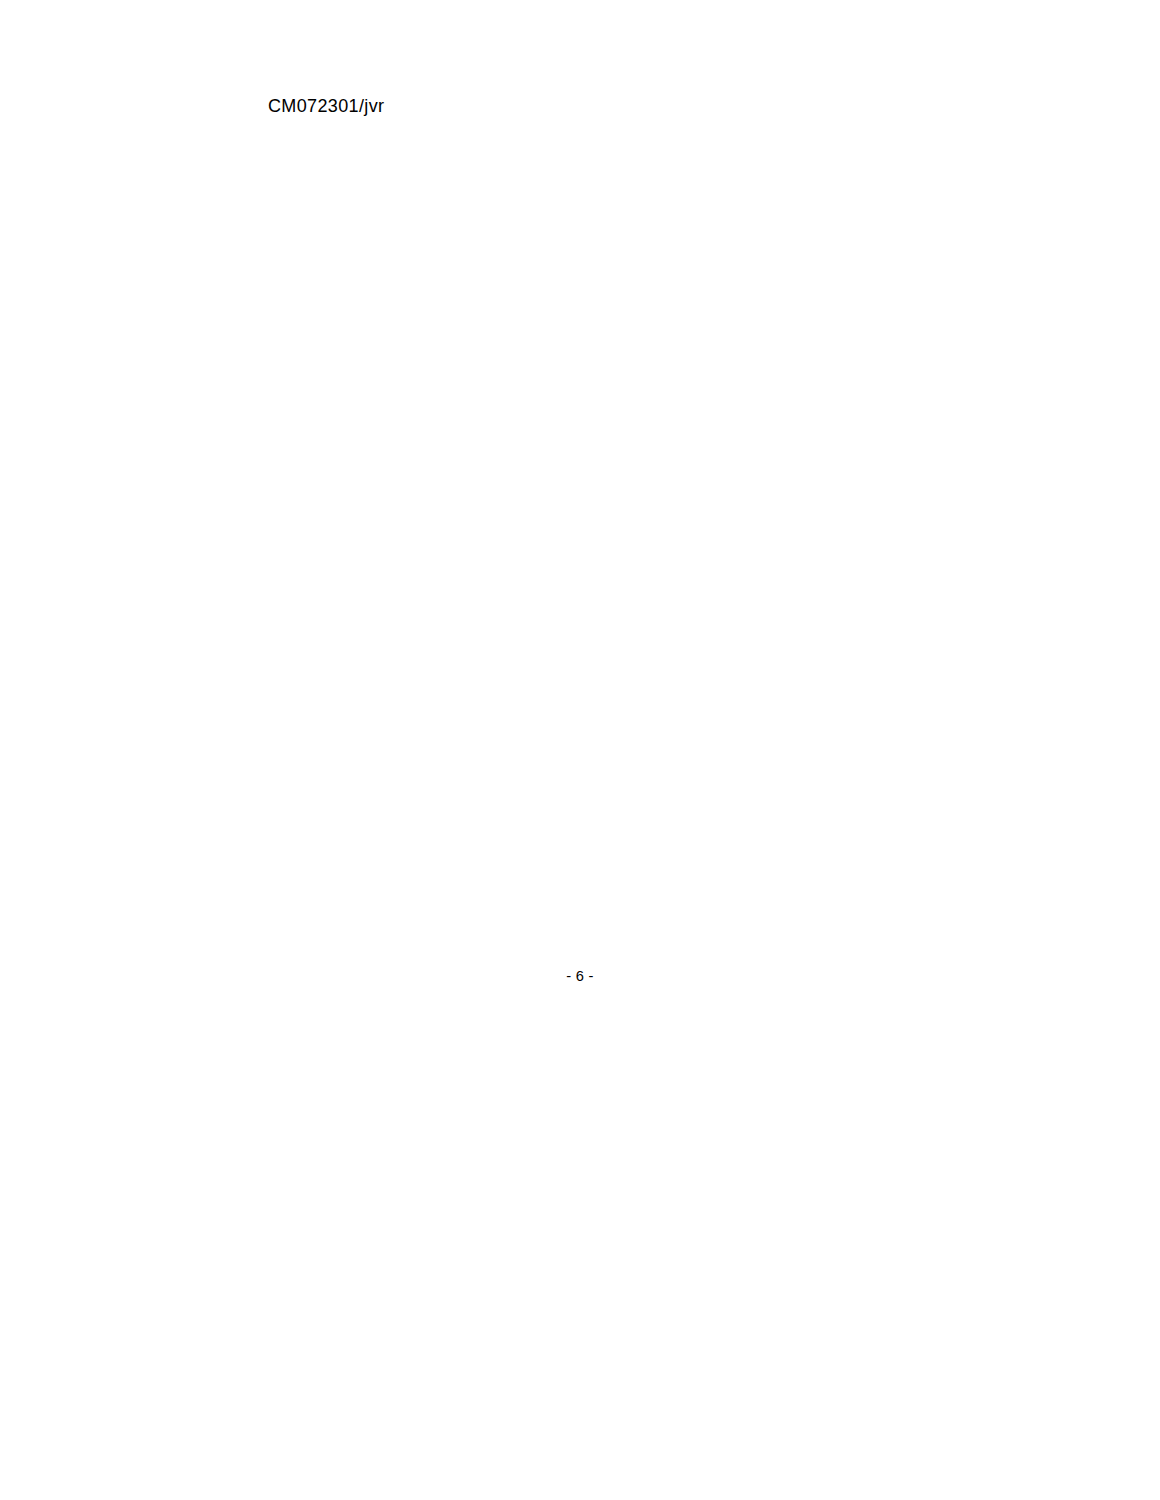CM072301/jvr
- 6 -